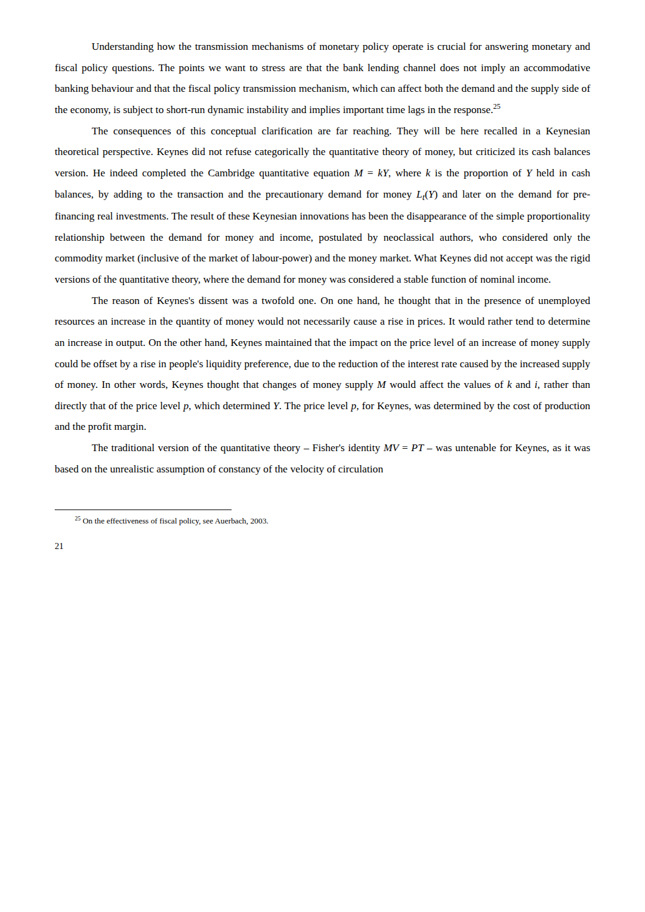Understanding how the transmission mechanisms of monetary policy operate is crucial for answering monetary and fiscal policy questions. The points we want to stress are that the bank lending channel does not imply an accommodative banking behaviour and that the fiscal policy transmission mechanism, which can affect both the demand and the supply side of the economy, is subject to short-run dynamic instability and implies important time lags in the response.25
The consequences of this conceptual clarification are far reaching. They will be here recalled in a Keynesian theoretical perspective. Keynes did not refuse categorically the quantitative theory of money, but criticized its cash balances version. He indeed completed the Cambridge quantitative equation M = kY, where k is the proportion of Y held in cash balances, by adding to the transaction and the precautionary demand for money Lt(Y) and later on the demand for pre-financing real investments. The result of these Keynesian innovations has been the disappearance of the simple proportionality relationship between the demand for money and income, postulated by neoclassical authors, who considered only the commodity market (inclusive of the market of labour-power) and the money market. What Keynes did not accept was the rigid versions of the quantitative theory, where the demand for money was considered a stable function of nominal income.
The reason of Keynes's dissent was a twofold one. On one hand, he thought that in the presence of unemployed resources an increase in the quantity of money would not necessarily cause a rise in prices. It would rather tend to determine an increase in output. On the other hand, Keynes maintained that the impact on the price level of an increase of money supply could be offset by a rise in people's liquidity preference, due to the reduction of the interest rate caused by the increased supply of money. In other words, Keynes thought that changes of money supply M would affect the values of k and i, rather than directly that of the price level p, which determined Y. The price level p, for Keynes, was determined by the cost of production and the profit margin.
The traditional version of the quantitative theory – Fisher's identity MV = PT – was untenable for Keynes, as it was based on the unrealistic assumption of constancy of the velocity of circulation
25 On the effectiveness of fiscal policy, see Auerbach, 2003.
21